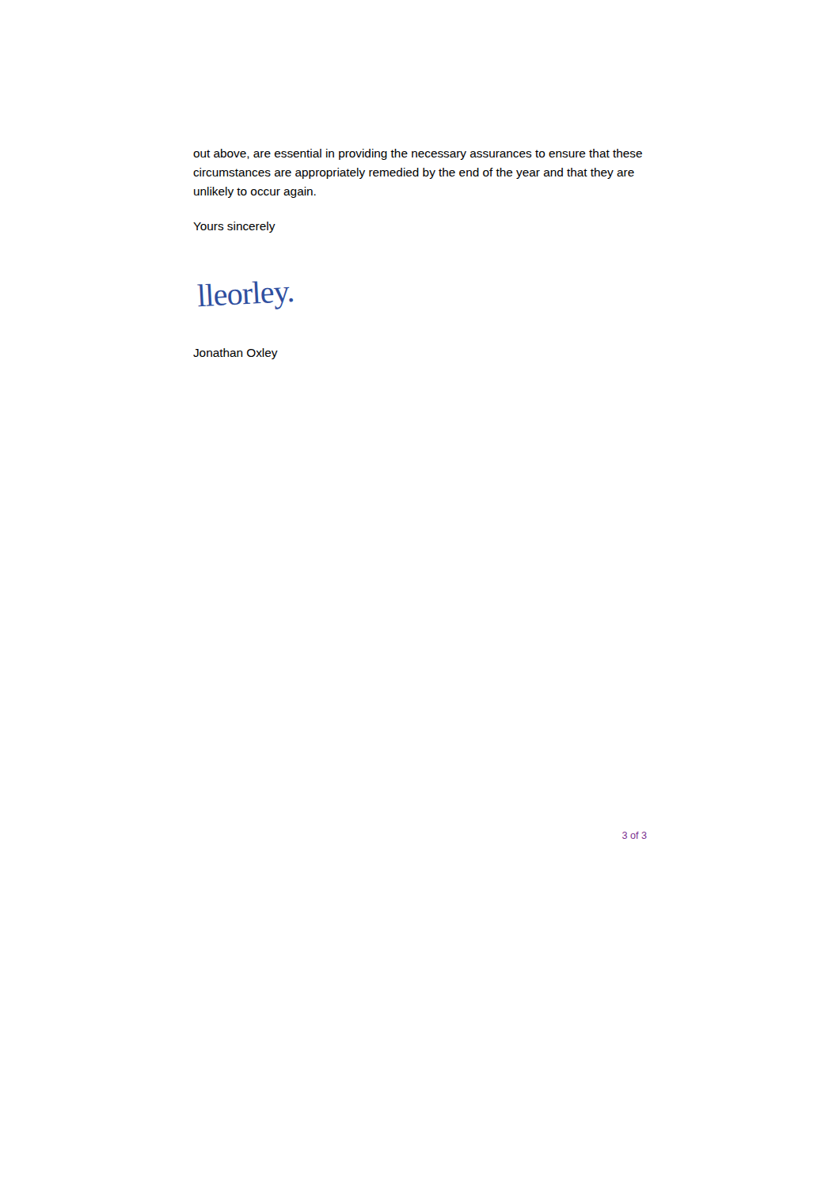out above, are essential in providing the necessary assurances to ensure that these circumstances are appropriately remedied by the end of the year and that they are unlikely to occur again.
Yours sincerely
lleorley.
Jonathan Oxley
3 of 3